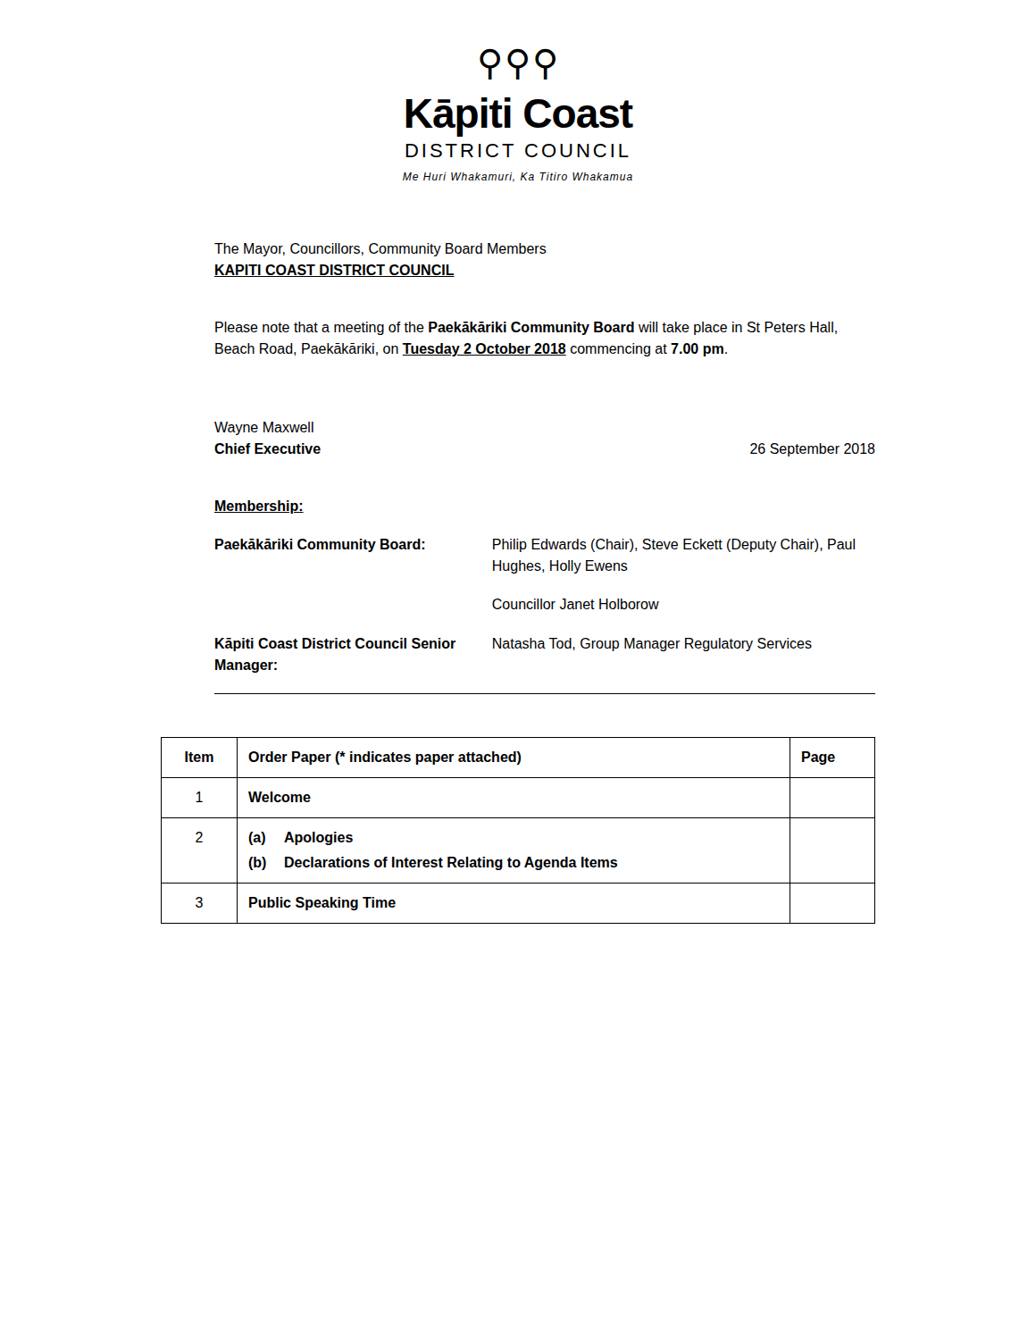⚲⚲⚲
Kāpiti Coast
DISTRICT COUNCIL
Me Huri Whakamuri, Ka Titiro Whakamua
The Mayor, Councillors, Community Board Members
KAPITI COAST DISTRICT COUNCIL
Please note that a meeting of the Paekākāriki Community Board will take place in St Peters Hall, Beach Road, Paekākāriki, on Tuesday 2 October 2018 commencing at 7.00 pm.
Wayne Maxwell
Chief Executive
26 September 2018
Membership:
| Paekākāriki Community Board: | Philip Edwards (Chair), Steve Eckett (Deputy Chair), Paul Hughes, Holly Ewens |
| | Councillor Janet Holborow |
| Kāpiti Coast District Council Senior Manager: | Natasha Tod, Group Manager Regulatory Services |
| Item | Order Paper (* indicates paper attached) | Page |
| --- | --- | --- |
| 1 | Welcome | |
| 2 | (a) Apologies (b) Declarations of Interest Relating to Agenda Items | |
| 3 | Public Speaking Time | |